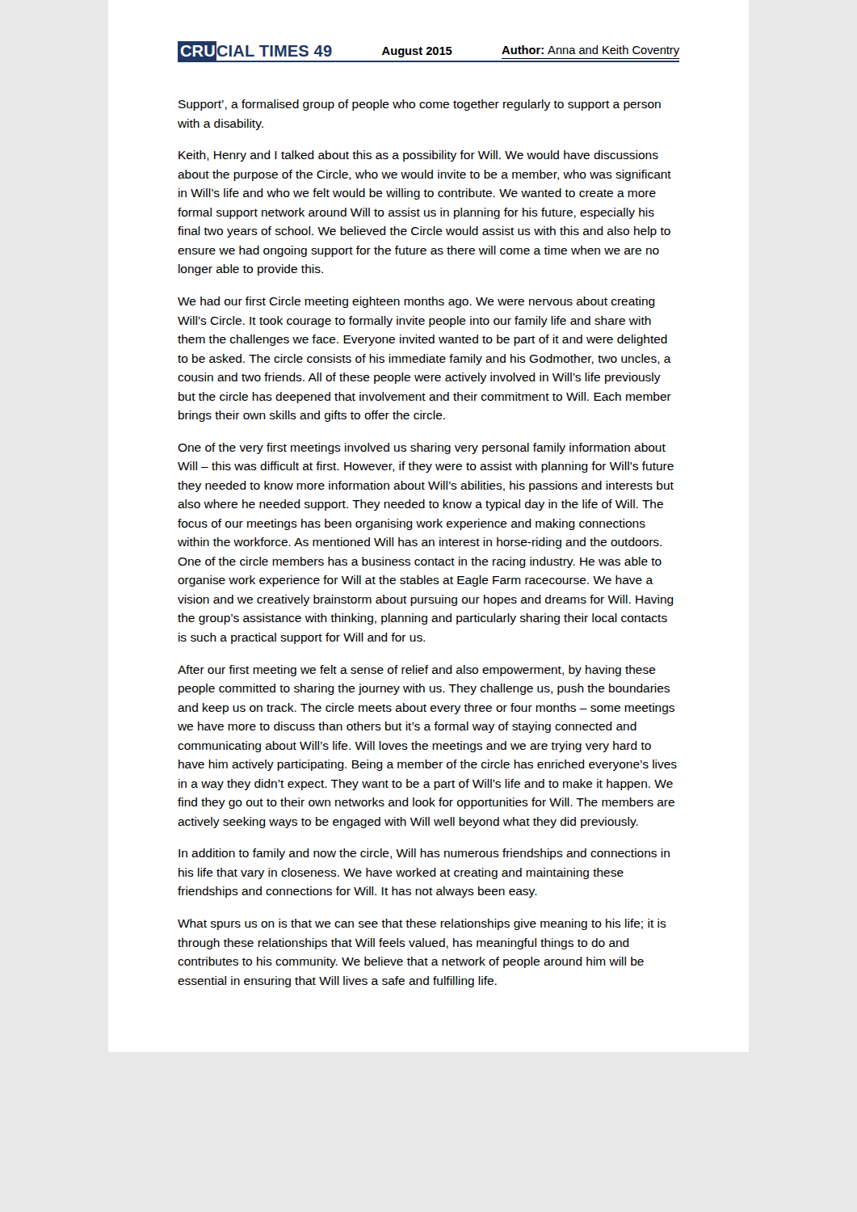CRU CIAL TIMES 49
August 2015
Author: Anna and Keith Coventry
Support’, a formalised group of people who come together regularly to support a person with a disability.
Keith, Henry and I talked about this as a possibility for Will. We would have discussions about the purpose of the Circle, who we would invite to be a member, who was significant in Will’s life and who we felt would be willing to contribute. We wanted to create a more formal support network around Will to assist us in planning for his future, especially his final two years of school. We believed the Circle would assist us with this and also help to ensure we had ongoing support for the future as there will come a time when we are no longer able to provide this.
We had our first Circle meeting eighteen months ago. We were nervous about creating Will’s Circle. It took courage to formally invite people into our family life and share with them the challenges we face. Everyone invited wanted to be part of it and were delighted to be asked. The circle consists of his immediate family and his Godmother, two uncles, a cousin and two friends. All of these people were actively involved in Will’s life previously but the circle has deepened that involvement and their commitment to Will. Each member brings their own skills and gifts to offer the circle.
One of the very first meetings involved us sharing very personal family information about Will – this was difficult at first. However, if they were to assist with planning for Will’s future they needed to know more information about Will’s abilities, his passions and interests but also where he needed support. They needed to know a typical day in the life of Will. The focus of our meetings has been organising work experience and making connections within the workforce. As mentioned Will has an interest in horse-riding and the outdoors. One of the circle members has a business contact in the racing industry. He was able to organise work experience for Will at the stables at Eagle Farm racecourse. We have a vision and we creatively brainstorm about pursuing our hopes and dreams for Will. Having the group’s assistance with thinking, planning and particularly sharing their local contacts is such a practical support for Will and for us.
After our first meeting we felt a sense of relief and also empowerment, by having these people committed to sharing the journey with us. They challenge us, push the boundaries and keep us on track. The circle meets about every three or four months – some meetings we have more to discuss than others but it’s a formal way of staying connected and communicating about Will’s life. Will loves the meetings and we are trying very hard to have him actively participating. Being a member of the circle has enriched everyone’s lives in a way they didn’t expect. They want to be a part of Will’s life and to make it happen. We find they go out to their own networks and look for opportunities for Will. The members are actively seeking ways to be engaged with Will well beyond what they did previously.
In addition to family and now the circle, Will has numerous friendships and connections in his life that vary in closeness. We have worked at creating and maintaining these friendships and connections for Will. It has not always been easy.
What spurs us on is that we can see that these relationships give meaning to his life; it is through these relationships that Will feels valued, has meaningful things to do and contributes to his community. We believe that a network of people around him will be essential in ensuring that Will lives a safe and fulfilling life.